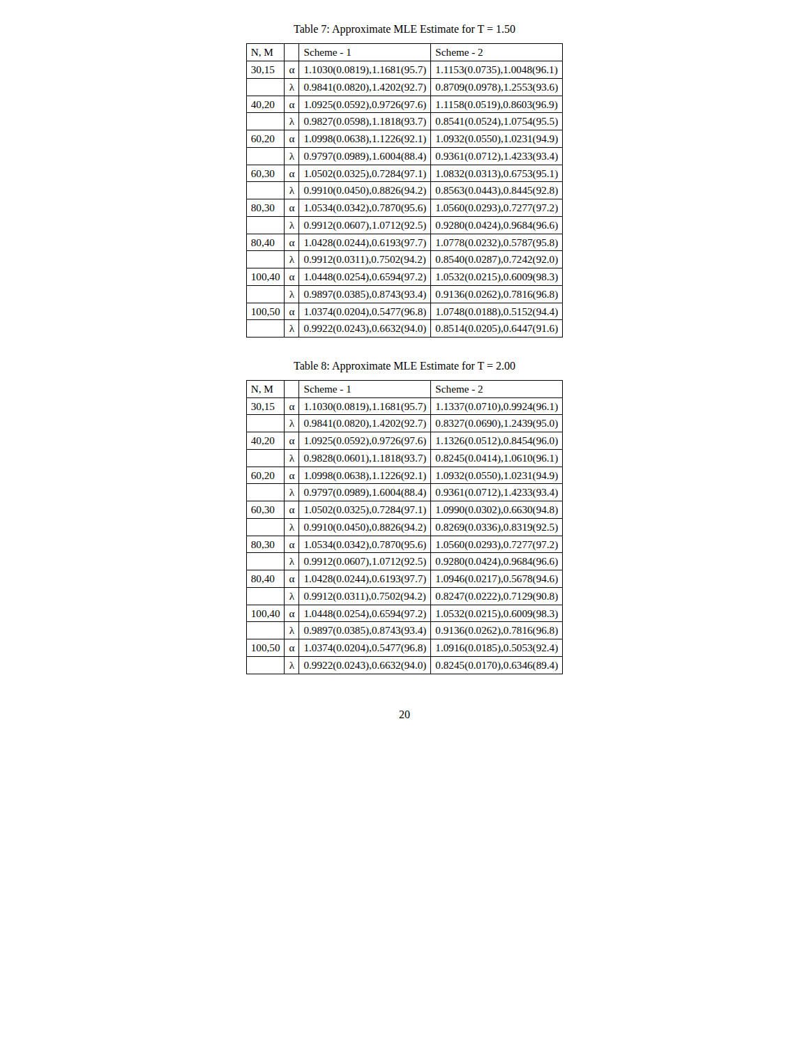Table 7: Approximate MLE Estimate for T = 1.50
| N, M | | Scheme - 1 | Scheme - 2 |
| --- | --- | --- | --- |
| 30,15 | α | 1.1030(0.0819),1.1681(95.7) | 1.1153(0.0735),1.0048(96.1) |
| | λ | 0.9841(0.0820),1.4202(92.7) | 0.8709(0.0978),1.2553(93.6) |
| 40,20 | α | 1.0925(0.0592),0.9726(97.6) | 1.1158(0.0519),0.8603(96.9) |
| | λ | 0.9827(0.0598),1.1818(93.7) | 0.8541(0.0524),1.0754(95.5) |
| 60,20 | α | 1.0998(0.0638),1.1226(92.1) | 1.0932(0.0550),1.0231(94.9) |
| | λ | 0.9797(0.0989),1.6004(88.4) | 0.9361(0.0712),1.4233(93.4) |
| 60,30 | α | 1.0502(0.0325),0.7284(97.1) | 1.0832(0.0313),0.6753(95.1) |
| | λ | 0.9910(0.0450),0.8826(94.2) | 0.8563(0.0443),0.8445(92.8) |
| 80,30 | α | 1.0534(0.0342),0.7870(95.6) | 1.0560(0.0293),0.7277(97.2) |
| | λ | 0.9912(0.0607),1.0712(92.5) | 0.9280(0.0424),0.9684(96.6) |
| 80,40 | α | 1.0428(0.0244),0.6193(97.7) | 1.0778(0.0232),0.5787(95.8) |
| | λ | 0.9912(0.0311),0.7502(94.2) | 0.8540(0.0287),0.7242(92.0) |
| 100,40 | α | 1.0448(0.0254),0.6594(97.2) | 1.0532(0.0215),0.6009(98.3) |
| | λ | 0.9897(0.0385),0.8743(93.4) | 0.9136(0.0262),0.7816(96.8) |
| 100,50 | α | 1.0374(0.0204),0.5477(96.8) | 1.0748(0.0188),0.5152(94.4) |
| | λ | 0.9922(0.0243),0.6632(94.0) | 0.8514(0.0205),0.6447(91.6) |
Table 8: Approximate MLE Estimate for T = 2.00
| N, M | | Scheme - 1 | Scheme - 2 |
| --- | --- | --- | --- |
| 30,15 | α | 1.1030(0.0819),1.1681(95.7) | 1.1337(0.0710),0.9924(96.1) |
| | λ | 0.9841(0.0820),1.4202(92.7) | 0.8327(0.0690),1.2439(95.0) |
| 40,20 | α | 1.0925(0.0592),0.9726(97.6) | 1.1326(0.0512),0.8454(96.0) |
| | λ | 0.9828(0.0601),1.1818(93.7) | 0.8245(0.0414),1.0610(96.1) |
| 60,20 | α | 1.0998(0.0638),1.1226(92.1) | 1.0932(0.0550),1.0231(94.9) |
| | λ | 0.9797(0.0989),1.6004(88.4) | 0.9361(0.0712),1.4233(93.4) |
| 60,30 | α | 1.0502(0.0325),0.7284(97.1) | 1.0990(0.0302),0.6630(94.8) |
| | λ | 0.9910(0.0450),0.8826(94.2) | 0.8269(0.0336),0.8319(92.5) |
| 80,30 | α | 1.0534(0.0342),0.7870(95.6) | 1.0560(0.0293),0.7277(97.2) |
| | λ | 0.9912(0.0607),1.0712(92.5) | 0.9280(0.0424),0.9684(96.6) |
| 80,40 | α | 1.0428(0.0244),0.6193(97.7) | 1.0946(0.0217),0.5678(94.6) |
| | λ | 0.9912(0.0311),0.7502(94.2) | 0.8247(0.0222),0.7129(90.8) |
| 100,40 | α | 1.0448(0.0254),0.6594(97.2) | 1.0532(0.0215),0.6009(98.3) |
| | λ | 0.9897(0.0385),0.8743(93.4) | 0.9136(0.0262),0.7816(96.8) |
| 100,50 | α | 1.0374(0.0204),0.5477(96.8) | 1.0916(0.0185),0.5053(92.4) |
| | λ | 0.9922(0.0243),0.6632(94.0) | 0.8245(0.0170),0.6346(89.4) |
20